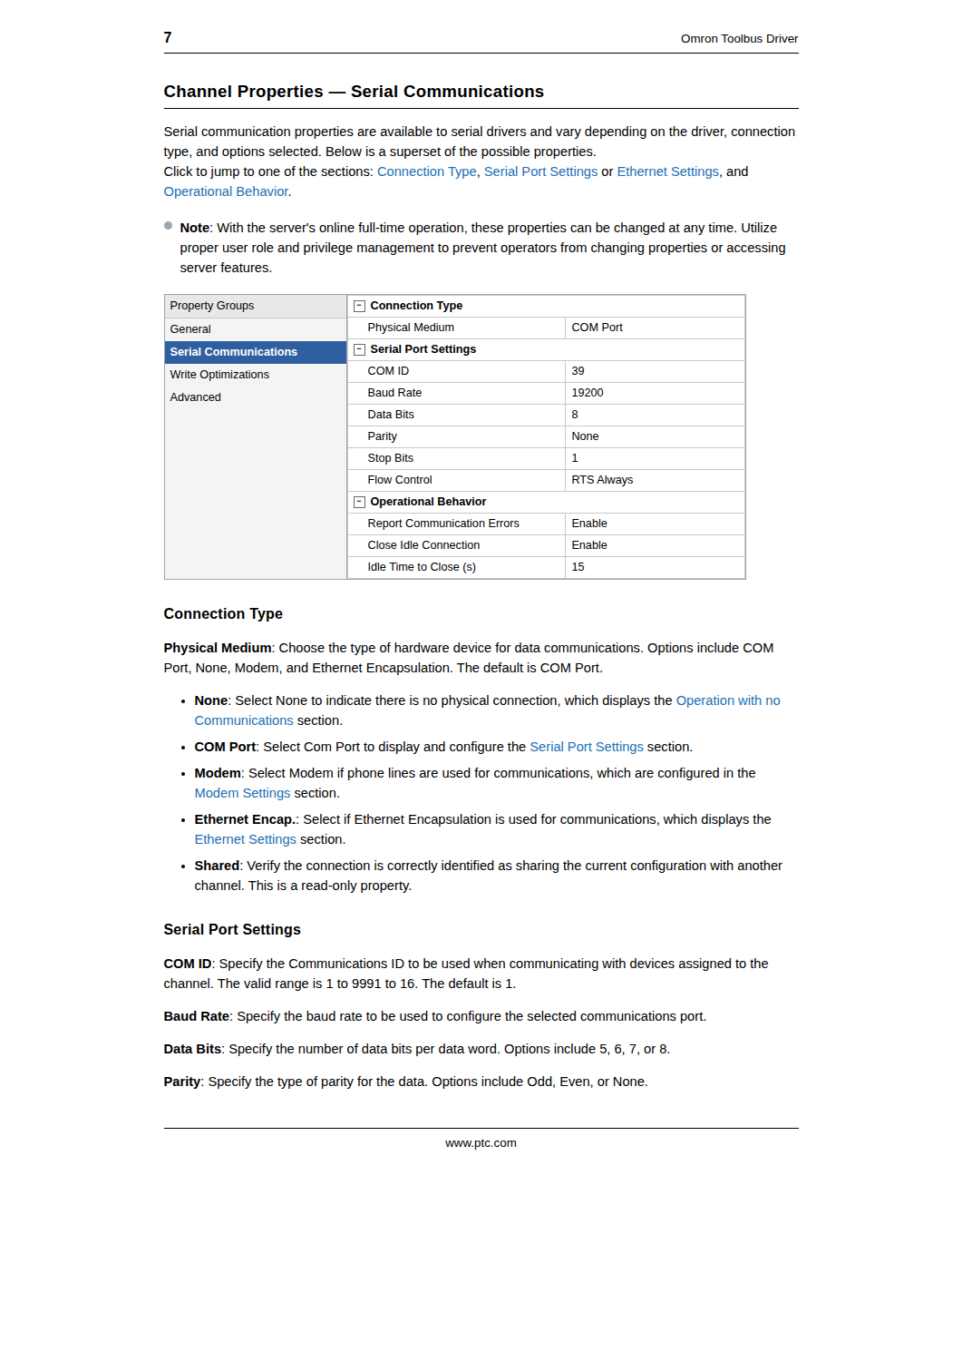7 Omron Toolbus Driver
Channel Properties — Serial Communications
Serial communication properties are available to serial drivers and vary depending on the driver, connection type, and options selected. Below is a superset of the possible properties.
Click to jump to one of the sections: Connection Type, Serial Port Settings or Ethernet Settings, and Operational Behavior.
Note: With the server's online full-time operation, these properties can be changed at any time. Utilize proper user role and privilege management to prevent operators from changing properties or accessing server features.
Property Groups
General
Serial Communications
Write Optimizations
Advanced
| − Connection Type | |
| Physical Medium | COM Port |
| − Serial Port Settings | |
| COM ID | 39 |
| Baud Rate | 19200 |
| Data Bits | 8 |
| Parity | None |
| Stop Bits | 1 |
| Flow Control | RTS Always |
| − Operational Behavior | |
| Report Communication Errors | Enable |
| Close Idle Connection | Enable |
| Idle Time to Close (s) | 15 |
Connection Type
Physical Medium: Choose the type of hardware device for data communications. Options include COM Port, None, Modem, and Ethernet Encapsulation. The default is COM Port.
None: Select None to indicate there is no physical connection, which displays the Operation with no Communications section.
COM Port: Select Com Port to display and configure the Serial Port Settings section.
Modem: Select Modem if phone lines are used for communications, which are configured in the Modem Settings section.
Ethernet Encap.: Select if Ethernet Encapsulation is used for communications, which displays the Ethernet Settings section.
Shared: Verify the connection is correctly identified as sharing the current configuration with another channel. This is a read-only property.
Serial Port Settings
COM ID: Specify the Communications ID to be used when communicating with devices assigned to the channel. The valid range is 1 to 9991 to 16. The default is 1.
Baud Rate: Specify the baud rate to be used to configure the selected communications port.
Data Bits: Specify the number of data bits per data word. Options include 5, 6, 7, or 8.
Parity: Specify the type of parity for the data. Options include Odd, Even, or None.
www.ptc.com